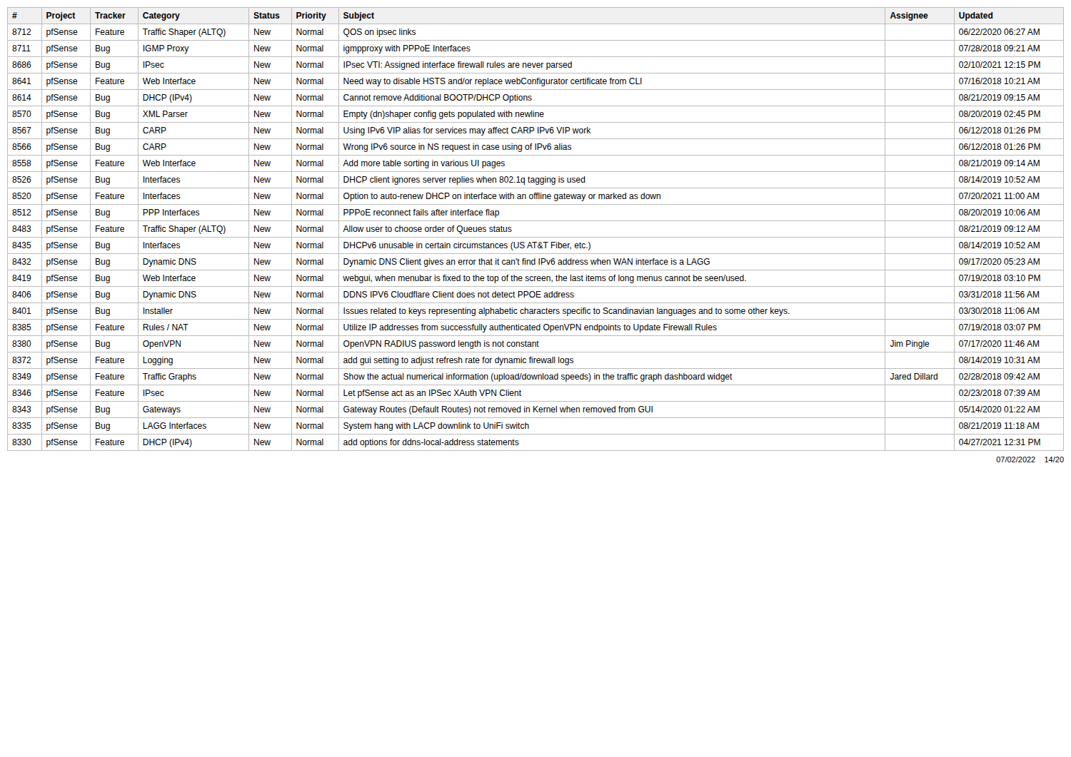| # | Project | Tracker | Category | Status | Priority | Subject | Assignee | Updated |
| --- | --- | --- | --- | --- | --- | --- | --- | --- |
| 8712 | pfSense | Feature | Traffic Shaper (ALTQ) | New | Normal | QOS on ipsec links | | 06/22/2020 06:27 AM |
| 8711 | pfSense | Bug | IGMP Proxy | New | Normal | igmpproxy with PPPoE Interfaces | | 07/28/2018 09:21 AM |
| 8686 | pfSense | Bug | IPsec | New | Normal | IPsec VTI: Assigned interface firewall rules are never parsed | | 02/10/2021 12:15 PM |
| 8641 | pfSense | Feature | Web Interface | New | Normal | Need way to disable HSTS and/or replace webConfigurator certificate from CLI | | 07/16/2018 10:21 AM |
| 8614 | pfSense | Bug | DHCP (IPv4) | New | Normal | Cannot remove Additional BOOTP/DHCP Options | | 08/21/2019 09:15 AM |
| 8570 | pfSense | Bug | XML Parser | New | Normal | Empty (dn)shaper config gets populated with newline | | 08/20/2019 02:45 PM |
| 8567 | pfSense | Bug | CARP | New | Normal | Using IPv6 VIP alias for services may affect CARP IPv6 VIP work | | 06/12/2018 01:26 PM |
| 8566 | pfSense | Bug | CARP | New | Normal | Wrong IPv6 source in NS request in case using of IPv6 alias | | 06/12/2018 01:26 PM |
| 8558 | pfSense | Feature | Web Interface | New | Normal | Add more table sorting in various UI pages | | 08/21/2019 09:14 AM |
| 8526 | pfSense | Bug | Interfaces | New | Normal | DHCP client ignores server replies when 802.1q tagging is used | | 08/14/2019 10:52 AM |
| 8520 | pfSense | Feature | Interfaces | New | Normal | Option to auto-renew DHCP on interface with an offline gateway or marked as down | | 07/20/2021 11:00 AM |
| 8512 | pfSense | Bug | PPP Interfaces | New | Normal | PPPoE reconnect fails after interface flap | | 08/20/2019 10:06 AM |
| 8483 | pfSense | Feature | Traffic Shaper (ALTQ) | New | Normal | Allow user to choose order of Queues status | | 08/21/2019 09:12 AM |
| 8435 | pfSense | Bug | Interfaces | New | Normal | DHCPv6 unusable in certain circumstances (US AT&T Fiber, etc.) | | 08/14/2019 10:52 AM |
| 8432 | pfSense | Bug | Dynamic DNS | New | Normal | Dynamic DNS Client gives an error that it can't find IPv6 address when WAN interface is a LAGG | | 09/17/2020 05:23 AM |
| 8419 | pfSense | Bug | Web Interface | New | Normal | webgui, when menubar is fixed to the top of the screen, the last items of long menus cannot be seen/used. | | 07/19/2018 03:10 PM |
| 8406 | pfSense | Bug | Dynamic DNS | New | Normal | DDNS IPV6 Cloudflare Client does not detect PPOE address | | 03/31/2018 11:56 AM |
| 8401 | pfSense | Bug | Installer | New | Normal | Issues related to keys representing alphabetic characters specific to Scandinavian languages and to some other keys. | | 03/30/2018 11:06 AM |
| 8385 | pfSense | Feature | Rules / NAT | New | Normal | Utilize IP addresses from successfully authenticated OpenVPN endpoints to Update Firewall Rules | | 07/19/2018 03:07 PM |
| 8380 | pfSense | Bug | OpenVPN | New | Normal | OpenVPN RADIUS password length is not constant | Jim Pingle | 07/17/2020 11:46 AM |
| 8372 | pfSense | Feature | Logging | New | Normal | add gui setting to adjust refresh rate for dynamic firewall logs | | 08/14/2019 10:31 AM |
| 8349 | pfSense | Feature | Traffic Graphs | New | Normal | Show the actual numerical information (upload/download speeds) in the traffic graph dashboard widget | Jared Dillard | 02/28/2018 09:42 AM |
| 8346 | pfSense | Feature | IPsec | New | Normal | Let pfSense act as an IPSec XAuth VPN Client | | 02/23/2018 07:39 AM |
| 8343 | pfSense | Bug | Gateways | New | Normal | Gateway Routes (Default Routes) not removed in Kernel when removed from GUI | | 05/14/2020 01:22 AM |
| 8335 | pfSense | Bug | LAGG Interfaces | New | Normal | System hang with LACP downlink to UniFi switch | | 08/21/2019 11:18 AM |
| 8330 | pfSense | Feature | DHCP (IPv4) | New | Normal | add options for ddns-local-address statements | | 04/27/2021 12:31 PM |
07/02/2022 14/20